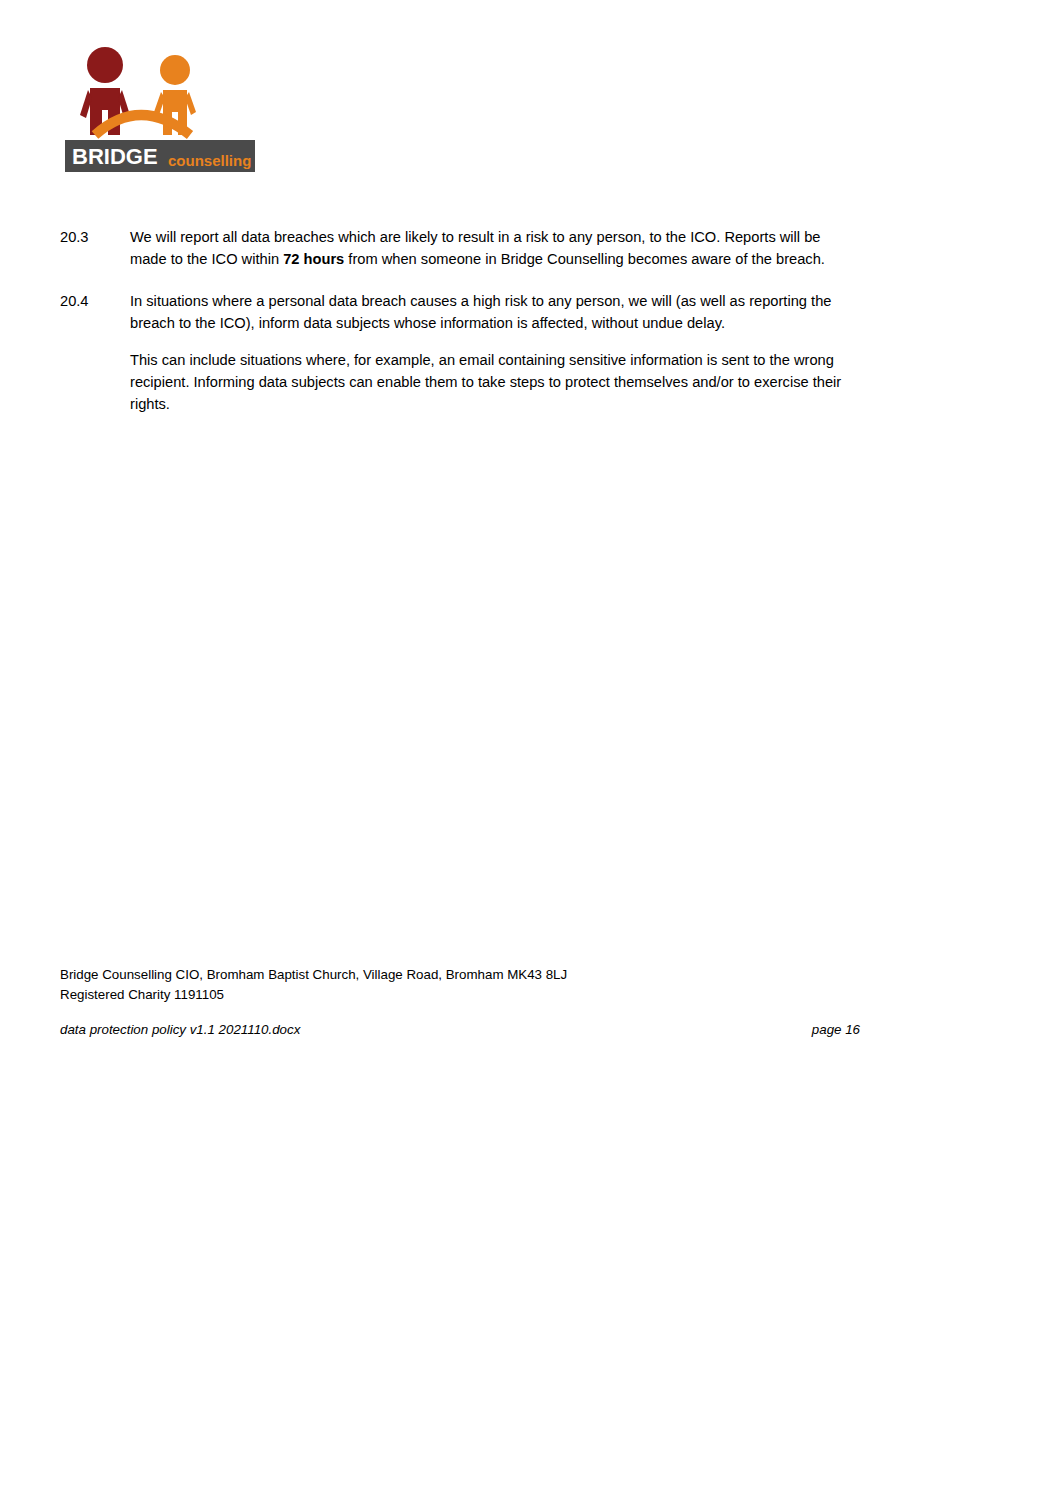BRIDGE counselling
20.3
We will report all data breaches which are likely to result in a risk to any person, to the ICO. Reports will be made to the ICO within 72 hours from when someone in Bridge Counselling becomes aware of the breach.
20.4
In situations where a personal data breach causes a high risk to any person, we will (as well as reporting the breach to the ICO), inform data subjects whose information is affected, without undue delay.
This can include situations where, for example, an email containing sensitive information is sent to the wrong recipient. Informing data subjects can enable them to take steps to protect themselves and/or to exercise their rights.
Bridge Counselling CIO, Bromham Baptist Church, Village Road, Bromham MK43 8LJ
Registered Charity 1191105
data protection policy v1.1 2021110.docx page 16